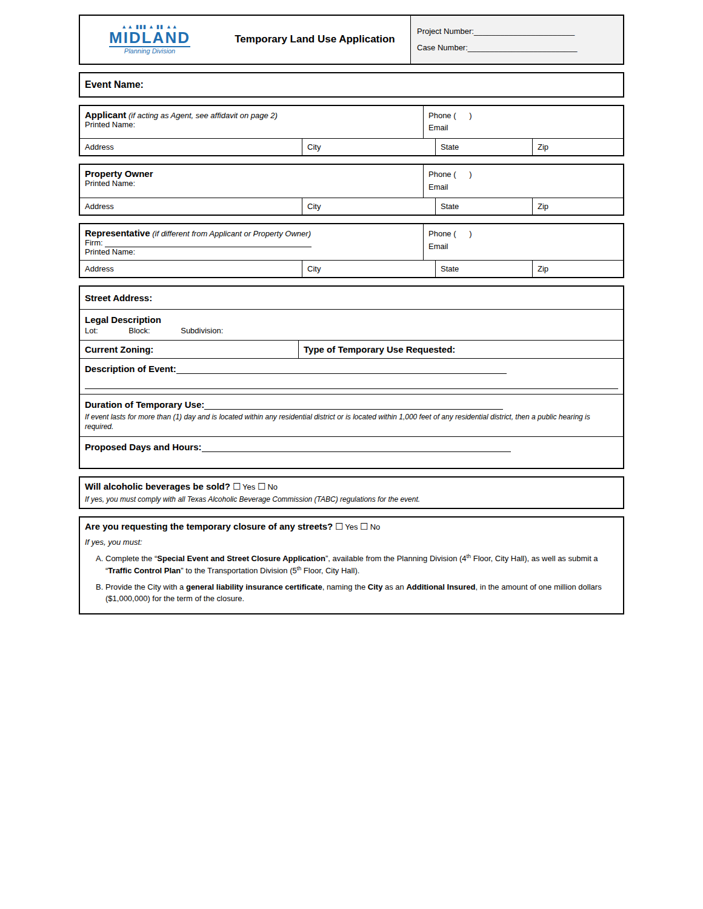▲▲ ▮▮▮ ▲ ▮▮ ▲▲
MIDLAND
Planning Division
Temporary Land Use Application
Project Number:_______________________
Case Number:_________________________
Event Name:
Applicant (if acting as Agent, see affidavit on page 2)
Printed Name:
Phone ( )
Email
Address
City
State
Zip
Property Owner
Printed Name:
Phone ( )
Email
Address
City
State
Zip
Representative (if different from Applicant or Property Owner)
Firm:
Printed Name:
Phone ( )
Email
Address
City
State
Zip
Street Address:
Legal Description
Lot: Block: Subdivision:
Current Zoning:
Type of Temporary Use Requested:
Description of Event:
Duration of Temporary Use:
If event lasts for more than (1) day and is located within any residential district or is located within 1,000 feet of any residential district, then a public hearing is required.
Proposed Days and Hours:
Will alcoholic beverages be sold? ☐ Yes ☐ No
If yes, you must comply with all Texas Alcoholic Beverage Commission (TABC) regulations for the event.
Are you requesting the temporary closure of any streets? ☐ Yes ☐ No
If yes, you must:
Complete the “Special Event and Street Closure Application”, available from the Planning Division (4th Floor, City Hall), as well as submit a “Traffic Control Plan” to the Transportation Division (5th Floor, City Hall).
Provide the City with a general liability insurance certificate, naming the City as an Additional Insured, in the amount of one million dollars ($1,000,000) for the term of the closure.